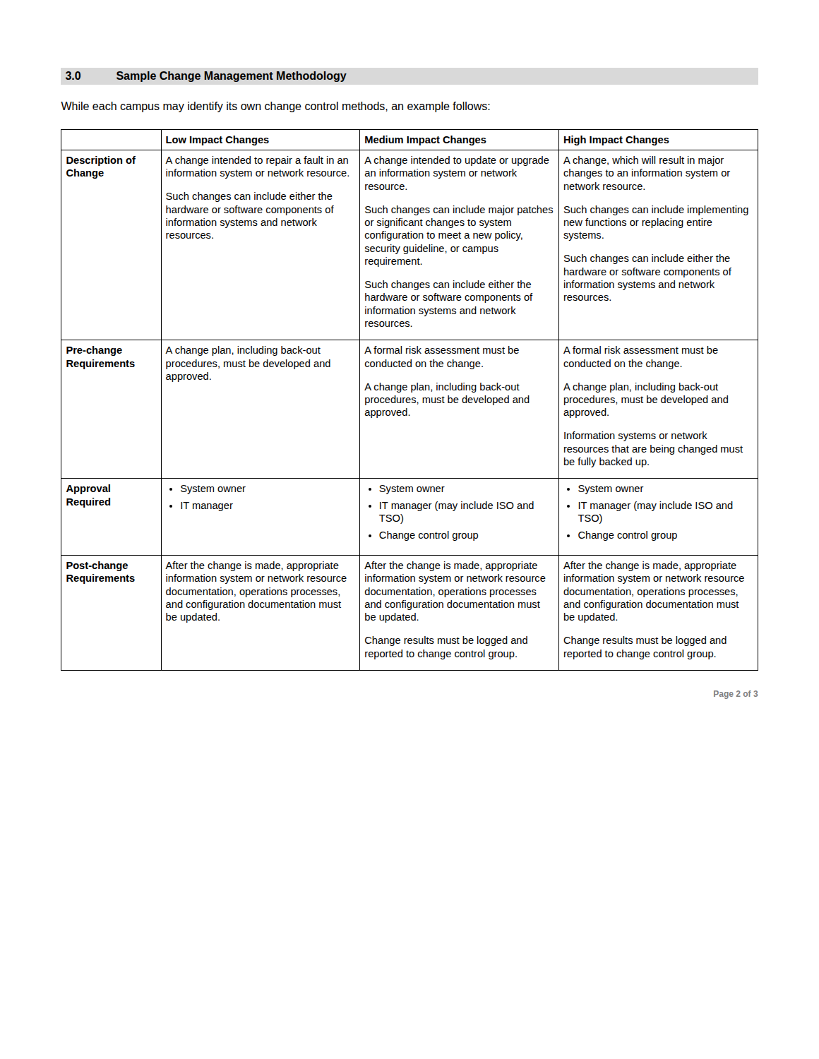3.0 Sample Change Management Methodology
While each campus may identify its own change control methods, an example follows:
| | Low Impact Changes | Medium Impact Changes | High Impact Changes |
| --- | --- | --- | --- |
| Description of Change | A change intended to repair a fault in an information system or network resource. Such changes can include either the hardware or software components of information systems and network resources. | A change intended to update or upgrade an information system or network resource. Such changes can include major patches or significant changes to system configuration to meet a new policy, security guideline, or campus requirement. Such changes can include either the hardware or software components of information systems and network resources. | A change, which will result in major changes to an information system or network resource. Such changes can include implementing new functions or replacing entire systems. Such changes can include either the hardware or software components of information systems and network resources. |
| Pre-change Requirements | A change plan, including back-out procedures, must be developed and approved. | A formal risk assessment must be conducted on the change. A change plan, including back-out procedures, must be developed and approved. | A formal risk assessment must be conducted on the change. A change plan, including back-out procedures, must be developed and approved. Information systems or network resources that are being changed must be fully backed up. |
| Approval Required | System owner IT manager | System owner IT manager (may include ISO and TSO) Change control group | System owner IT manager (may include ISO and TSO) Change control group |
| Post-change Requirements | After the change is made, appropriate information system or network resource documentation, operations processes, and configuration documentation must be updated. | After the change is made, appropriate information system or network resource documentation, operations processes and configuration documentation must be updated. Change results must be logged and reported to change control group. | After the change is made, appropriate information system or network resource documentation, operations processes, and configuration documentation must be updated. Change results must be logged and reported to change control group. |
Page 2 of 3